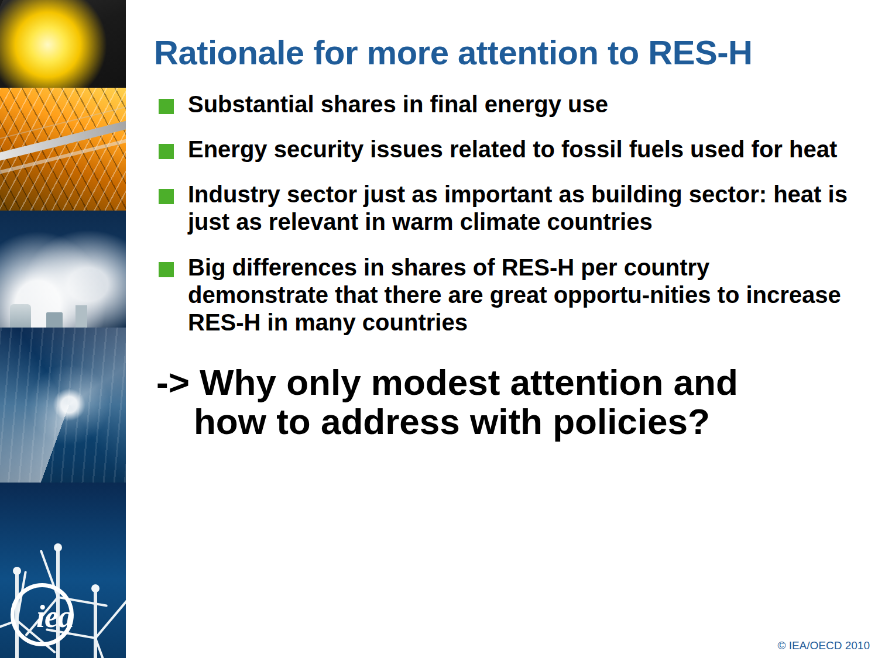iea
Rationale for more attention to RES-H
Substantial shares in final energy use
Energy security issues related to fossil fuels used for heat
Industry sector just as important as building sector: heat is just as relevant in warm climate countries
Big differences in shares of RES-H per country demonstrate that there are great opportu‑nities to increase RES-H in many countries
-> Why only modest attention and how to address with policies?
© IEA/OECD 2010